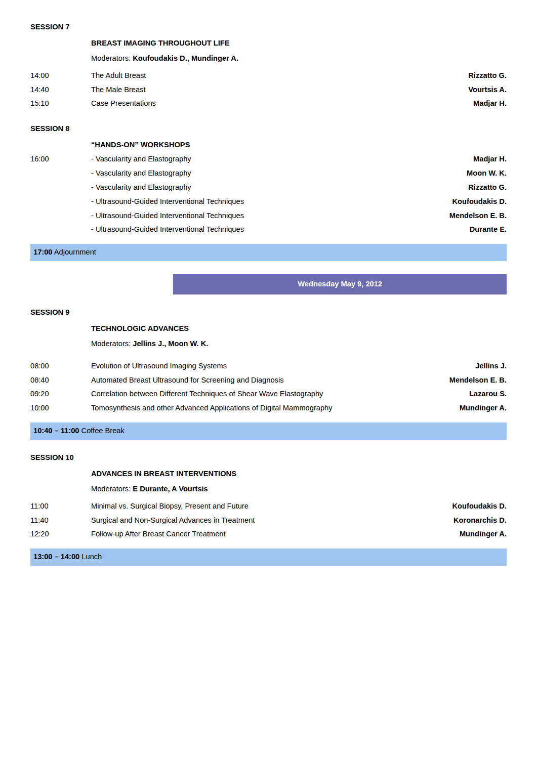SESSION 7
BREAST IMAGING THROUGHOUT LIFE
Moderators: Koufoudakis D., Mundinger A.
| 14:00 | The Adult Breast | Rizzatto G. |
| 14:40 | The Male Breast | Vourtsis A. |
| 15:10 | Case Presentations | Madjar H. |
SESSION 8
“HANDS-ON” WORKSHOPS
| 16:00 | - Vascularity and Elastography | Madjar H. |
| | - Vascularity and Elastography | Moon W. K. |
| | - Vascularity and Elastography | Rizzatto G. |
| | - Ultrasound-Guided Interventional Techniques | Koufoudakis D. |
| | - Ultrasound-Guided Interventional Techniques | Mendelson E. B. |
| | - Ultrasound-Guided Interventional Techniques | Durante E. |
17:00 Adjournment
Wednesday May 9, 2012
SESSION 9
TECHNOLOGIC ADVANCES
Moderators: Jellins J., Moon W. K.
| 08:00 | Evolution of Ultrasound Imaging Systems | Jellins J. |
| 08:40 | Automated Breast Ultrasound for Screening and Diagnosis | Mendelson E. B. |
| 09:20 | Correlation between Different Techniques of Shear Wave Elastography | Lazarou S. |
| 10:00 | Tomosynthesis and other Advanced Applications of Digital Mammography | Mundinger A. |
10:40 – 11:00 Coffee Break
SESSION 10
ADVANCES IN BREAST INTERVENTIONS
Moderators: E Durante, A Vourtsis
| 11:00 | Minimal vs. Surgical Biopsy, Present and Future | Koufoudakis D. |
| 11:40 | Surgical and Non-Surgical Advances in Treatment | Koronarchis D. |
| 12:20 | Follow-up After Breast Cancer Treatment | Mundinger A. |
13:00 – 14:00 Lunch